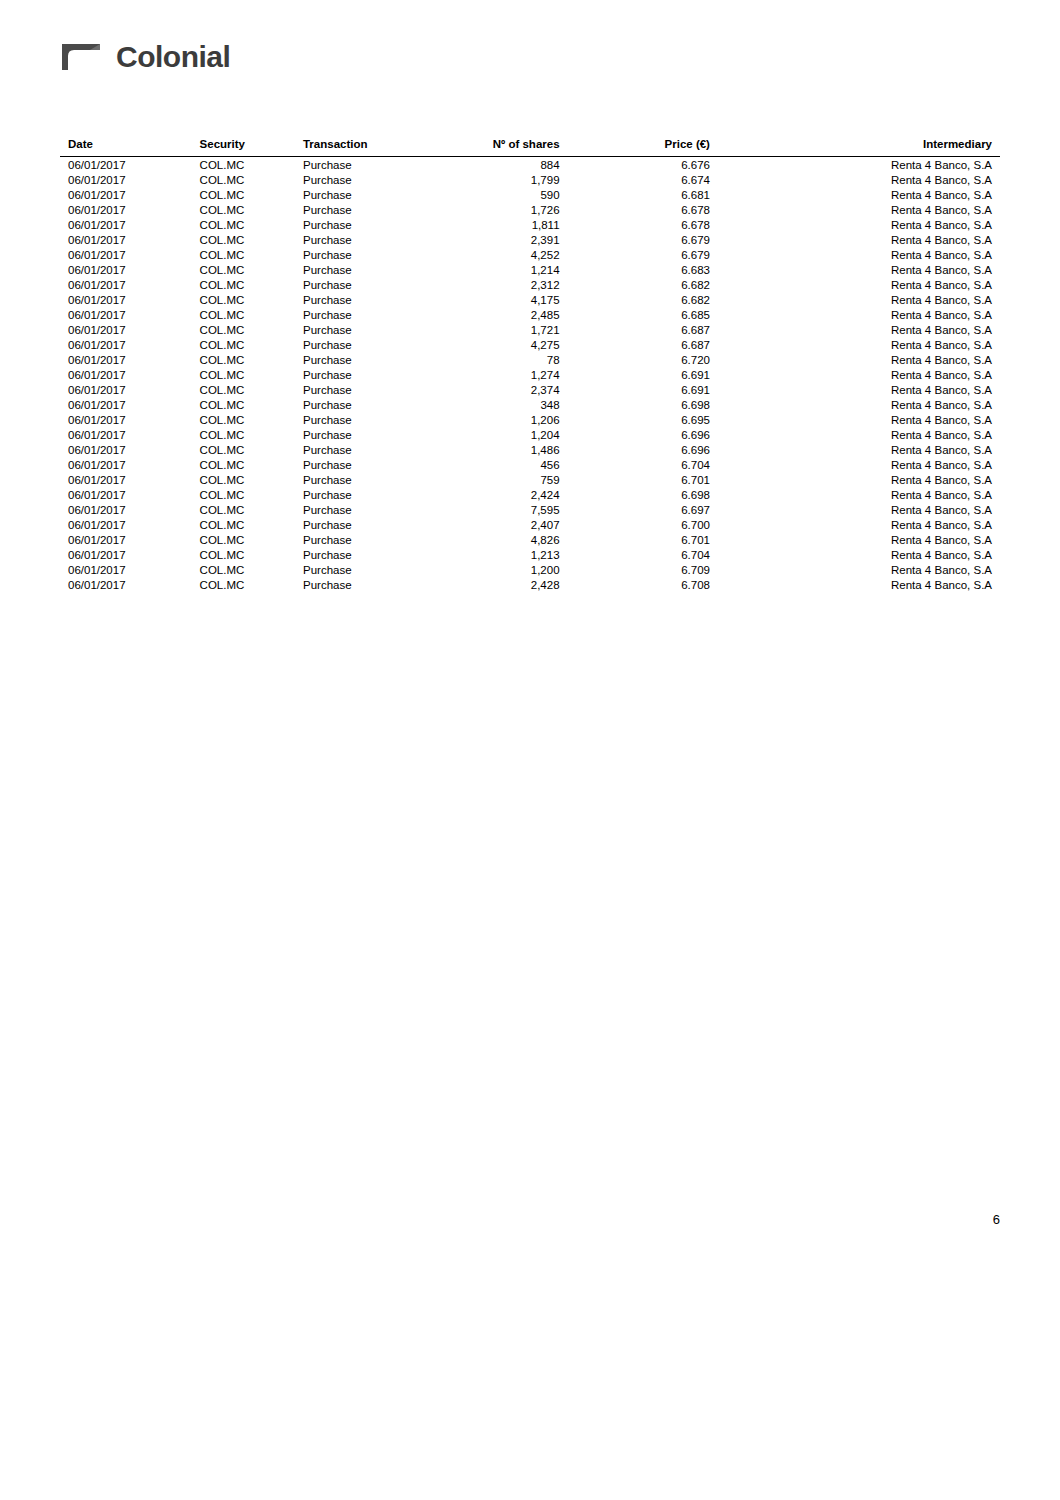Colonial
| Date | Security | Transaction | Nº of shares | Price (€) | Intermediary |
| --- | --- | --- | --- | --- | --- |
| 06/01/2017 | COL.MC | Purchase | 884 | 6.676 | Renta 4 Banco, S.A |
| 06/01/2017 | COL.MC | Purchase | 1,799 | 6.674 | Renta 4 Banco, S.A |
| 06/01/2017 | COL.MC | Purchase | 590 | 6.681 | Renta 4 Banco, S.A |
| 06/01/2017 | COL.MC | Purchase | 1,726 | 6.678 | Renta 4 Banco, S.A |
| 06/01/2017 | COL.MC | Purchase | 1,811 | 6.678 | Renta 4 Banco, S.A |
| 06/01/2017 | COL.MC | Purchase | 2,391 | 6.679 | Renta 4 Banco, S.A |
| 06/01/2017 | COL.MC | Purchase | 4,252 | 6.679 | Renta 4 Banco, S.A |
| 06/01/2017 | COL.MC | Purchase | 1,214 | 6.683 | Renta 4 Banco, S.A |
| 06/01/2017 | COL.MC | Purchase | 2,312 | 6.682 | Renta 4 Banco, S.A |
| 06/01/2017 | COL.MC | Purchase | 4,175 | 6.682 | Renta 4 Banco, S.A |
| 06/01/2017 | COL.MC | Purchase | 2,485 | 6.685 | Renta 4 Banco, S.A |
| 06/01/2017 | COL.MC | Purchase | 1,721 | 6.687 | Renta 4 Banco, S.A |
| 06/01/2017 | COL.MC | Purchase | 4,275 | 6.687 | Renta 4 Banco, S.A |
| 06/01/2017 | COL.MC | Purchase | 78 | 6.720 | Renta 4 Banco, S.A |
| 06/01/2017 | COL.MC | Purchase | 1,274 | 6.691 | Renta 4 Banco, S.A |
| 06/01/2017 | COL.MC | Purchase | 2,374 | 6.691 | Renta 4 Banco, S.A |
| 06/01/2017 | COL.MC | Purchase | 348 | 6.698 | Renta 4 Banco, S.A |
| 06/01/2017 | COL.MC | Purchase | 1,206 | 6.695 | Renta 4 Banco, S.A |
| 06/01/2017 | COL.MC | Purchase | 1,204 | 6.696 | Renta 4 Banco, S.A |
| 06/01/2017 | COL.MC | Purchase | 1,486 | 6.696 | Renta 4 Banco, S.A |
| 06/01/2017 | COL.MC | Purchase | 456 | 6.704 | Renta 4 Banco, S.A |
| 06/01/2017 | COL.MC | Purchase | 759 | 6.701 | Renta 4 Banco, S.A |
| 06/01/2017 | COL.MC | Purchase | 2,424 | 6.698 | Renta 4 Banco, S.A |
| 06/01/2017 | COL.MC | Purchase | 7,595 | 6.697 | Renta 4 Banco, S.A |
| 06/01/2017 | COL.MC | Purchase | 2,407 | 6.700 | Renta 4 Banco, S.A |
| 06/01/2017 | COL.MC | Purchase | 4,826 | 6.701 | Renta 4 Banco, S.A |
| 06/01/2017 | COL.MC | Purchase | 1,213 | 6.704 | Renta 4 Banco, S.A |
| 06/01/2017 | COL.MC | Purchase | 1,200 | 6.709 | Renta 4 Banco, S.A |
| 06/01/2017 | COL.MC | Purchase | 2,428 | 6.708 | Renta 4 Banco, S.A |
6